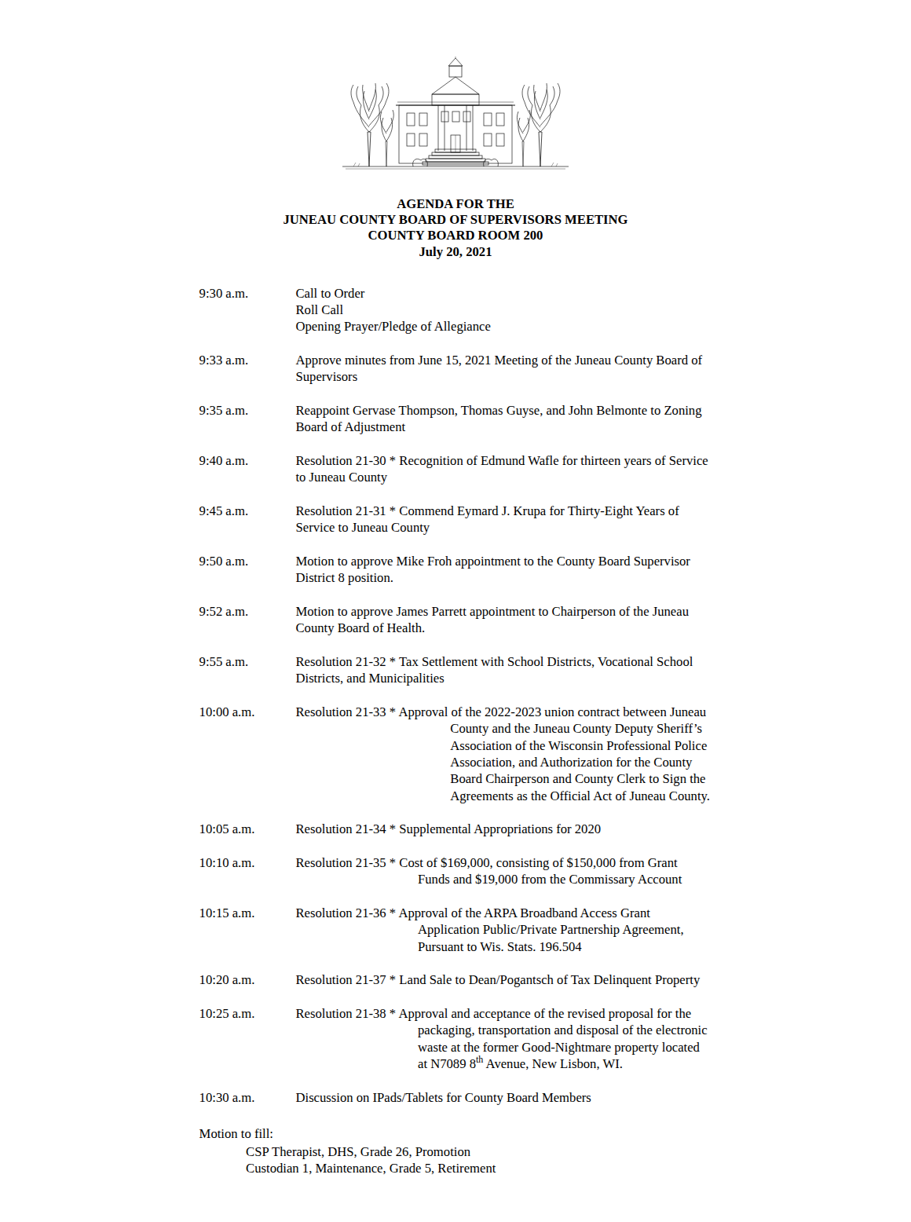AGENDA FOR THE
JUNEAU COUNTY BOARD OF SUPERVISORS MEETING
COUNTY BOARD ROOM 200
July 20, 2021
9:30 a.m.
Call to Order
Roll Call
Opening Prayer/Pledge of Allegiance
9:33 a.m.
Approve minutes from June 15, 2021 Meeting of the Juneau County Board of Supervisors
9:35 a.m.
Reappoint Gervase Thompson, Thomas Guyse, and John Belmonte to Zoning Board of Adjustment
9:40 a.m.
Resolution 21-30 * Recognition of Edmund Wafle for thirteen years of Service to Juneau County
9:45 a.m.
Resolution 21-31 * Commend Eymard J. Krupa for Thirty-Eight Years of Service to Juneau County
9:50 a.m.
Motion to approve Mike Froh appointment to the County Board Supervisor District 8 position.
9:52 a.m.
Motion to approve James Parrett appointment to Chairperson of the Juneau County Board of Health.
9:55 a.m.
Resolution 21-32 * Tax Settlement with School Districts, Vocational School Districts, and Municipalities
10:00 a.m.
Resolution 21-33 * Approval of the 2022-2023 union contract between Juneau County and the Juneau County Deputy Sheriff’s Association of the Wisconsin Professional Police Association, and Authorization for the County Board Chairperson and County Clerk to Sign the Agreements as the Official Act of Juneau County.
10:05 a.m.
Resolution 21-34 * Supplemental Appropriations for 2020
10:10 a.m.
Resolution 21-35 * Cost of $169,000, consisting of $150,000 from Grant Funds and $19,000 from the Commissary Account
10:15 a.m.
Resolution 21-36 * Approval of the ARPA Broadband Access Grant Application Public/Private Partnership Agreement, Pursuant to Wis. Stats. 196.504
10:20 a.m.
Resolution 21-37 * Land Sale to Dean/Pogantsch of Tax Delinquent Property
10:25 a.m.
Resolution 21-38 * Approval and acceptance of the revised proposal for the packaging, transportation and disposal of the electronic waste at the former Good-Nightmare property located at N7089 8th Avenue, New Lisbon, WI.
10:30 a.m.
Discussion on IPads/Tablets for County Board Members
Motion to fill:
CSP Therapist, DHS, Grade 26, Promotion
Custodian 1, Maintenance, Grade 5, Retirement